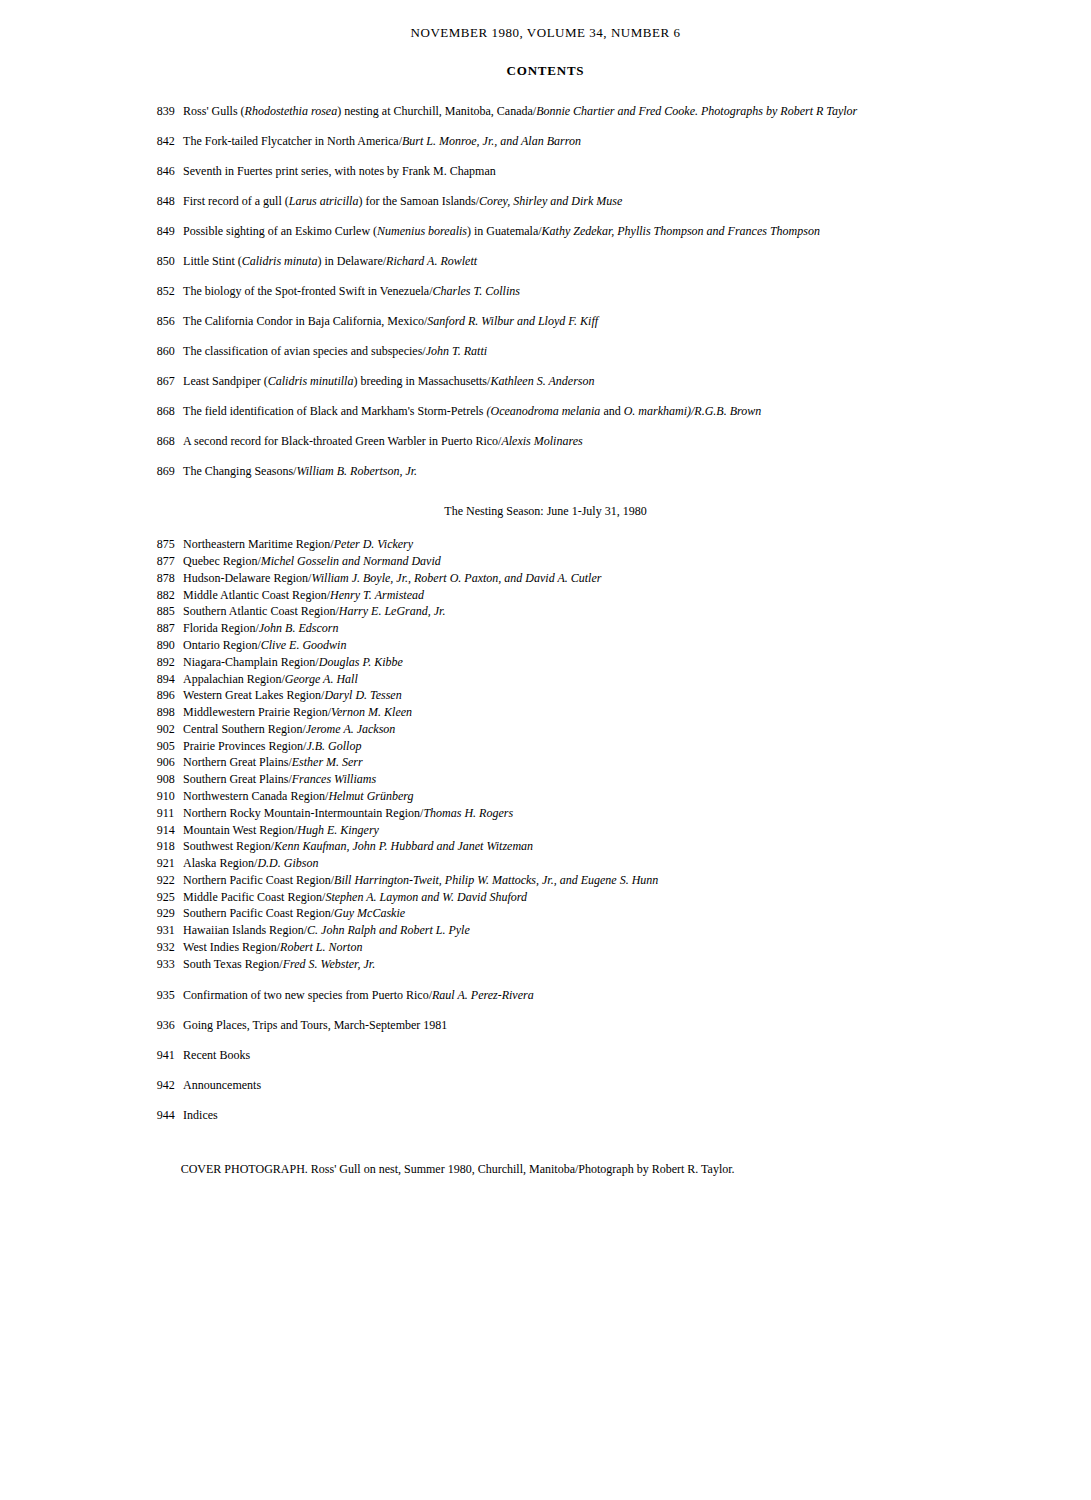NOVEMBER 1980, VOLUME 34, NUMBER 6
CONTENTS
839 Ross' Gulls (Rhodostethia rosea) nesting at Churchill, Manitoba, Canada/Bonnie Chartier and Fred Cooke. Photographs by Robert R Taylor
842 The Fork-tailed Flycatcher in North America/Burt L. Monroe, Jr., and Alan Barron
846 Seventh in Fuertes print series, with notes by Frank M. Chapman
848 First record of a gull (Larus atricilla) for the Samoan Islands/Corey, Shirley and Dirk Muse
849 Possible sighting of an Eskimo Curlew (Numenius borealis) in Guatemala/Kathy Zedekar, Phyllis Thompson and Frances Thompson
850 Little Stint (Calidris minuta) in Delaware/Richard A. Rowlett
852 The biology of the Spot-fronted Swift in Venezuela/Charles T. Collins
856 The California Condor in Baja California, Mexico/Sanford R. Wilbur and Lloyd F. Kiff
860 The classification of avian species and subspecies/John T. Ratti
867 Least Sandpiper (Calidris minutilla) breeding in Massachusetts/Kathleen S. Anderson
868 The field identification of Black and Markham's Storm-Petrels (Oceanodroma melania and O. markhami)/R.G.B. Brown
868 A second record for Black-throated Green Warbler in Puerto Rico/Alexis Molinares
869 The Changing Seasons/William B. Robertson, Jr.
The Nesting Season: June 1-July 31, 1980
875 Northeastern Maritime Region/Peter D. Vickery
877 Quebec Region/Michel Gosselin and Normand David
878 Hudson-Delaware Region/William J. Boyle, Jr., Robert O. Paxton, and David A. Cutler
882 Middle Atlantic Coast Region/Henry T. Armistead
885 Southern Atlantic Coast Region/Harry E. LeGrand, Jr.
887 Florida Region/John B. Edscorn
890 Ontario Region/Clive E. Goodwin
892 Niagara-Champlain Region/Douglas P. Kibbe
894 Appalachian Region/George A. Hall
896 Western Great Lakes Region/Daryl D. Tessen
898 Middlewestern Prairie Region/Vernon M. Kleen
902 Central Southern Region/Jerome A. Jackson
905 Prairie Provinces Region/J.B. Gollop
906 Northern Great Plains/Esther M. Serr
908 Southern Great Plains/Frances Williams
910 Northwestern Canada Region/Helmut Grünberg
911 Northern Rocky Mountain-Intermountain Region/Thomas H. Rogers
914 Mountain West Region/Hugh E. Kingery
918 Southwest Region/Kenn Kaufman, John P. Hubbard and Janet Witzeman
921 Alaska Region/D.D. Gibson
922 Northern Pacific Coast Region/Bill Harrington-Tweit, Philip W. Mattocks, Jr., and Eugene S. Hunn
925 Middle Pacific Coast Region/Stephen A. Laymon and W. David Shuford
929 Southern Pacific Coast Region/Guy McCaskie
931 Hawaiian Islands Region/C. John Ralph and Robert L. Pyle
932 West Indies Region/Robert L. Norton
933 South Texas Region/Fred S. Webster, Jr.
935 Confirmation of two new species from Puerto Rico/Raul A. Perez-Rivera
936 Going Places, Trips and Tours, March-September 1981
941 Recent Books
942 Announcements
944 Indices
COVER PHOTOGRAPH. Ross' Gull on nest, Summer 1980, Churchill, Manitoba/Photograph by Robert R. Taylor.